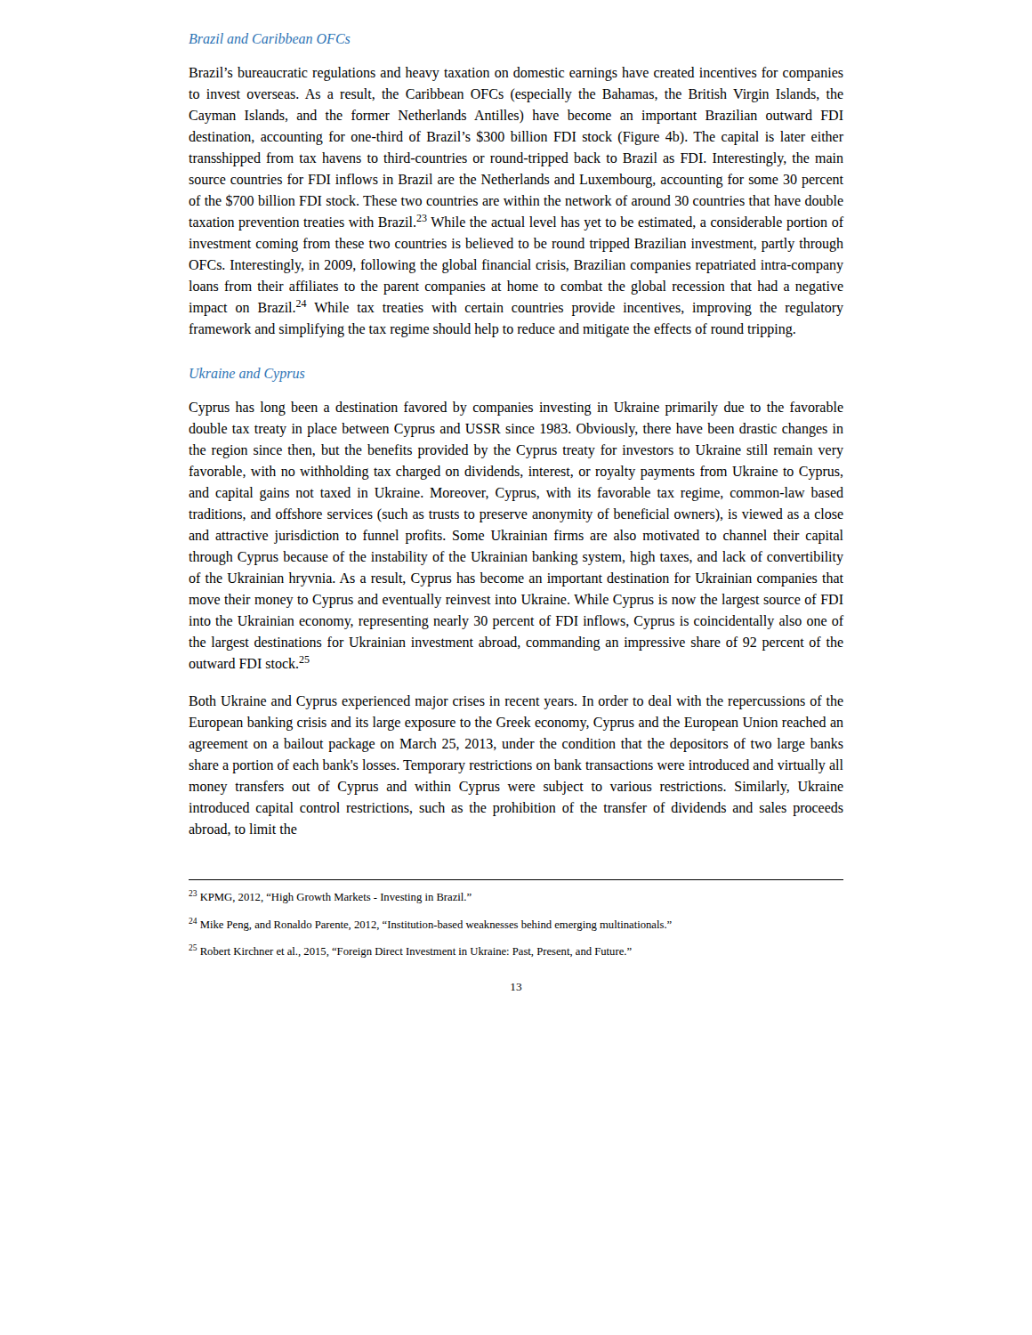Brazil and Caribbean OFCs
Brazil’s bureaucratic regulations and heavy taxation on domestic earnings have created incentives for companies to invest overseas. As a result, the Caribbean OFCs (especially the Bahamas, the British Virgin Islands, the Cayman Islands, and the former Netherlands Antilles) have become an important Brazilian outward FDI destination, accounting for one-third of Brazil’s $300 billion FDI stock (Figure 4b). The capital is later either transshipped from tax havens to third-countries or round-tripped back to Brazil as FDI. Interestingly, the main source countries for FDI inflows in Brazil are the Netherlands and Luxembourg, accounting for some 30 percent of the $700 billion FDI stock. These two countries are within the network of around 30 countries that have double taxation prevention treaties with Brazil.23 While the actual level has yet to be estimated, a considerable portion of investment coming from these two countries is believed to be round tripped Brazilian investment, partly through OFCs. Interestingly, in 2009, following the global financial crisis, Brazilian companies repatriated intra-company loans from their affiliates to the parent companies at home to combat the global recession that had a negative impact on Brazil.24 While tax treaties with certain countries provide incentives, improving the regulatory framework and simplifying the tax regime should help to reduce and mitigate the effects of round tripping.
Ukraine and Cyprus
Cyprus has long been a destination favored by companies investing in Ukraine primarily due to the favorable double tax treaty in place between Cyprus and USSR since 1983. Obviously, there have been drastic changes in the region since then, but the benefits provided by the Cyprus treaty for investors to Ukraine still remain very favorable, with no withholding tax charged on dividends, interest, or royalty payments from Ukraine to Cyprus, and capital gains not taxed in Ukraine. Moreover, Cyprus, with its favorable tax regime, common-law based traditions, and offshore services (such as trusts to preserve anonymity of beneficial owners), is viewed as a close and attractive jurisdiction to funnel profits. Some Ukrainian firms are also motivated to channel their capital through Cyprus because of the instability of the Ukrainian banking system, high taxes, and lack of convertibility of the Ukrainian hryvnia. As a result, Cyprus has become an important destination for Ukrainian companies that move their money to Cyprus and eventually reinvest into Ukraine. While Cyprus is now the largest source of FDI into the Ukrainian economy, representing nearly 30 percent of FDI inflows, Cyprus is coincidentally also one of the largest destinations for Ukrainian investment abroad, commanding an impressive share of 92 percent of the outward FDI stock.25
Both Ukraine and Cyprus experienced major crises in recent years. In order to deal with the repercussions of the European banking crisis and its large exposure to the Greek economy, Cyprus and the European Union reached an agreement on a bailout package on March 25, 2013, under the condition that the depositors of two large banks share a portion of each bank's losses. Temporary restrictions on bank transactions were introduced and virtually all money transfers out of Cyprus and within Cyprus were subject to various restrictions. Similarly, Ukraine introduced capital control restrictions, such as the prohibition of the transfer of dividends and sales proceeds abroad, to limit the
23 KPMG, 2012, “High Growth Markets - Investing in Brazil.”
24 Mike Peng, and Ronaldo Parente, 2012, “Institution-based weaknesses behind emerging multinationals.”
25 Robert Kirchner et al., 2015, “Foreign Direct Investment in Ukraine: Past, Present, and Future.”
13